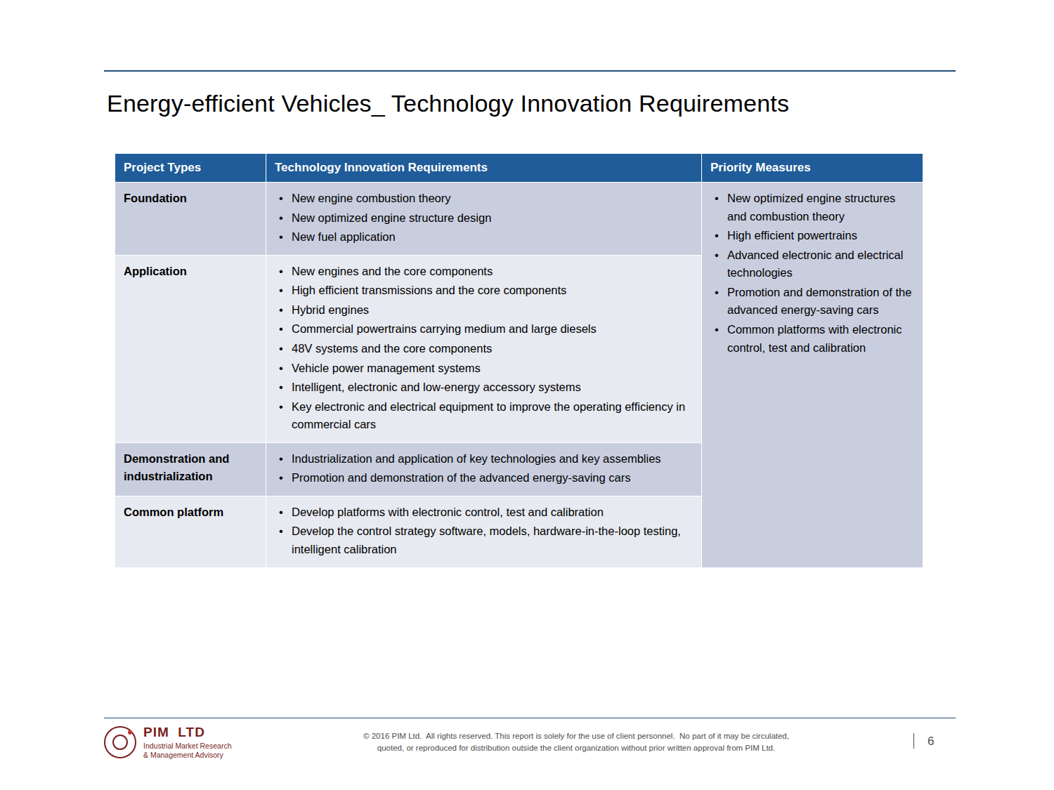Energy-efficient Vehicles_ Technology Innovation Requirements
| Project Types | Technology Innovation Requirements | Priority Measures |
| --- | --- | --- |
| Foundation | New engine combustion theory New optimized engine structure design New fuel application | New optimized engine structures and combustion theory High efficient powertrains Advanced electronic and electrical technologies Promotion and demonstration of the advanced energy-saving cars Common platforms with electronic control, test and calibration |
| Application | New engines and the core components High efficient transmissions and the core components Hybrid engines Commercial powertrains carrying medium and large diesels 48V systems and the core components Vehicle power management systems Intelligent, electronic and low-energy accessory systems Key electronic and electrical equipment to improve the operating efficiency in commercial cars |
| Demonstration and industrialization | Industrialization and application of key technologies and key assemblies Promotion and demonstration of the advanced energy-saving cars |
| Common platform | Develop platforms with electronic control, test and calibration Develop the control strategy software, models, hardware-in-the-loop testing, intelligent calibration |
PIM LTD
Industrial Market Research
& Management Advisory
© 2016 PIM Ltd. All rights reserved. This report is solely for the use of client personnel. No part of it may be circulated,
quoted, or reproduced for distribution outside the client organization without prior written approval from PIM Ltd.
6